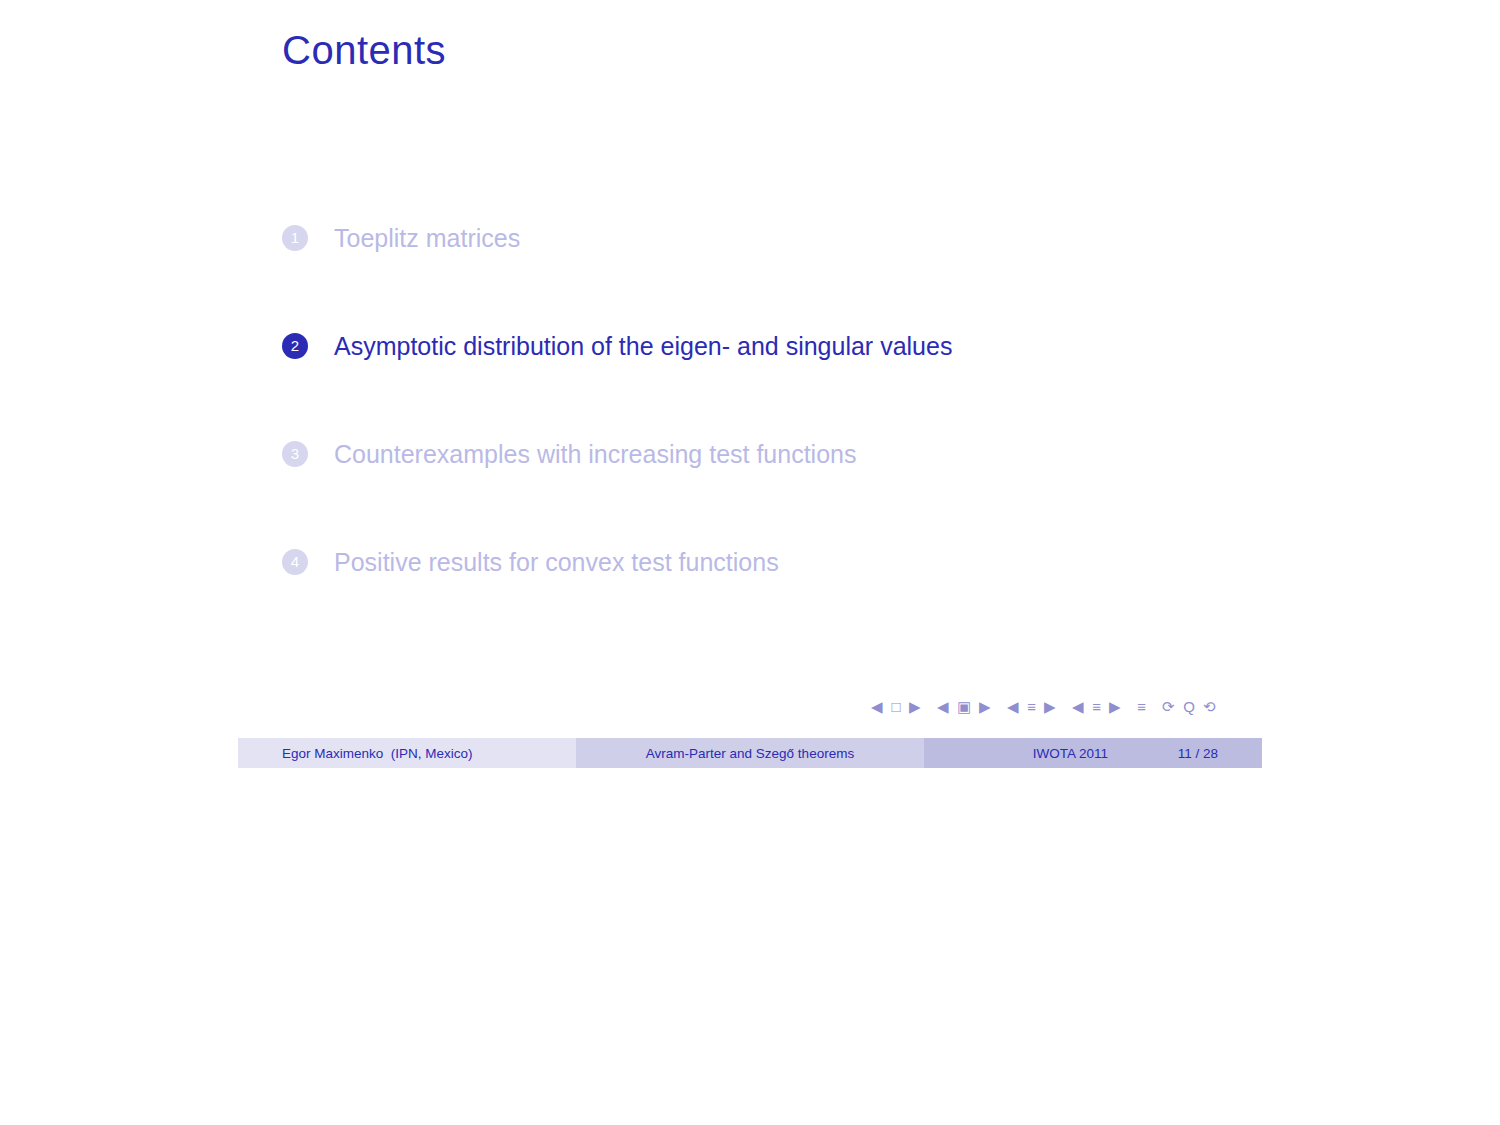Contents
Toeplitz matrices
Asymptotic distribution of the eigen- and singular values
Counterexamples with increasing test functions
Positive results for convex test functions
◀ □ ▶ ◀ ▣ ▶ ◀ ≡ ▶ ◀ ≡ ▶ ≡ ⟳ Q ⟲
Egor Maximenko (IPN, Mexico)
Avram-Parter and Szegő theorems
IWOTA 201111 / 28